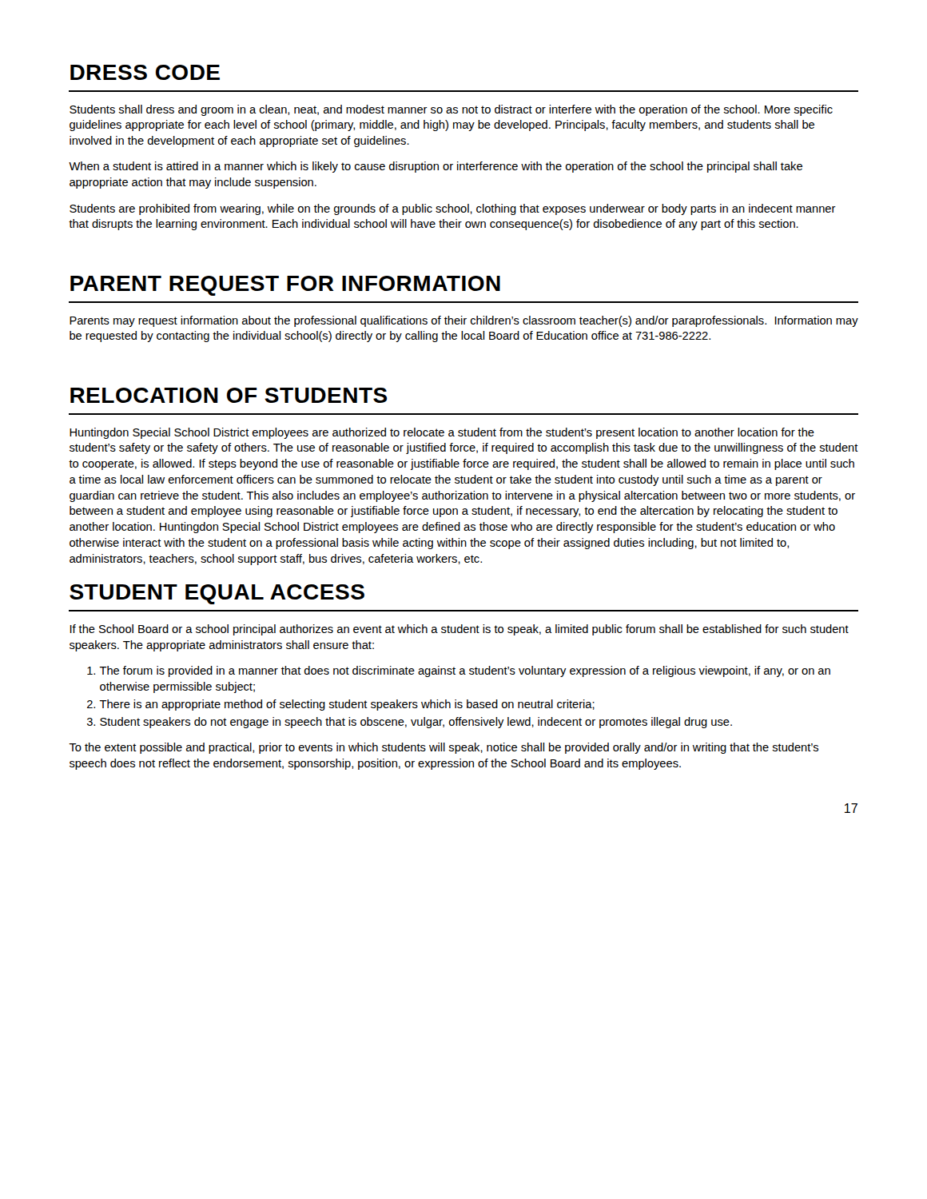DRESS CODE
Students shall dress and groom in a clean, neat, and modest manner so as not to distract or interfere with the operation of the school. More specific guidelines appropriate for each level of school (primary, middle, and high) may be developed. Principals, faculty members, and students shall be involved in the development of each appropriate set of guidelines.
When a student is attired in a manner which is likely to cause disruption or interference with the operation of the school the principal shall take appropriate action that may include suspension.
Students are prohibited from wearing, while on the grounds of a public school, clothing that exposes underwear or body parts in an indecent manner that disrupts the learning environment. Each individual school will have their own consequence(s) for disobedience of any part of this section.
PARENT REQUEST FOR INFORMATION
Parents may request information about the professional qualifications of their children’s classroom teacher(s) and/or paraprofessionals. Information may be requested by contacting the individual school(s) directly or by calling the local Board of Education office at 731-986-2222.
RELOCATION OF STUDENTS
Huntingdon Special School District employees are authorized to relocate a student from the student’s present location to another location for the student’s safety or the safety of others. The use of reasonable or justified force, if required to accomplish this task due to the unwillingness of the student to cooperate, is allowed. If steps beyond the use of reasonable or justifiable force are required, the student shall be allowed to remain in place until such a time as local law enforcement officers can be summoned to relocate the student or take the student into custody until such a time as a parent or guardian can retrieve the student. This also includes an employee’s authorization to intervene in a physical altercation between two or more students, or between a student and employee using reasonable or justifiable force upon a student, if necessary, to end the altercation by relocating the student to another location. Huntingdon Special School District employees are defined as those who are directly responsible for the student’s education or who otherwise interact with the student on a professional basis while acting within the scope of their assigned duties including, but not limited to, administrators, teachers, school support staff, bus drives, cafeteria workers, etc.
STUDENT EQUAL ACCESS
If the School Board or a school principal authorizes an event at which a student is to speak, a limited public forum shall be established for such student speakers. The appropriate administrators shall ensure that:
The forum is provided in a manner that does not discriminate against a student’s voluntary expression of a religious viewpoint, if any, or on an otherwise permissible subject;
There is an appropriate method of selecting student speakers which is based on neutral criteria;
Student speakers do not engage in speech that is obscene, vulgar, offensively lewd, indecent or promotes illegal drug use.
To the extent possible and practical, prior to events in which students will speak, notice shall be provided orally and/or in writing that the student’s speech does not reflect the endorsement, sponsorship, position, or expression of the School Board and its employees.
17